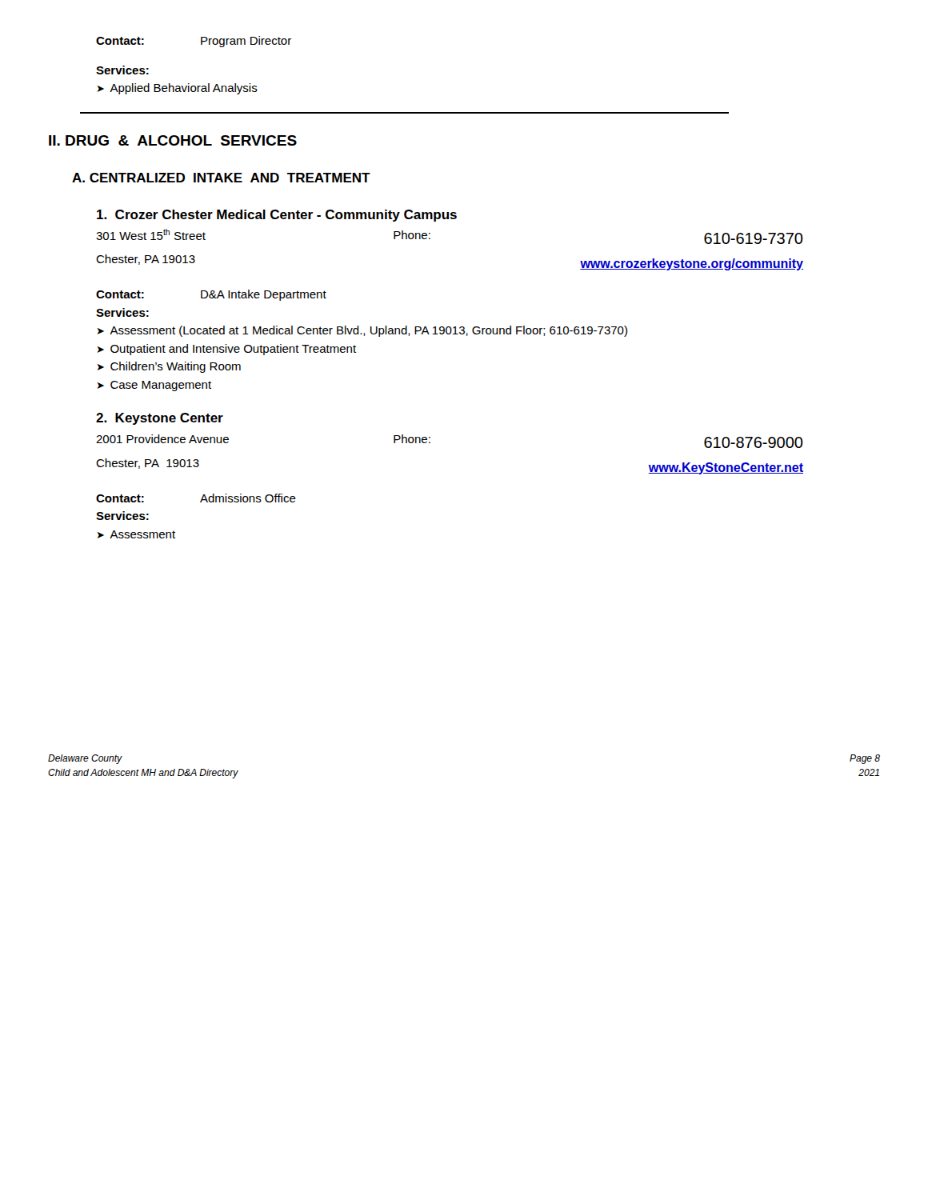Contact: Program Director
Services:
Applied Behavioral Analysis
II. DRUG & ALCOHOL SERVICES
A. CENTRALIZED INTAKE AND TREATMENT
1. Crozer Chester Medical Center - Community Campus
| 301 West 15 th Street | Phone: | 610-619-7370 |
| Chester, PA 19013 | www.crozerkeystone.org/community |
Contact: D&A Intake Department
Services:
Assessment (Located at 1 Medical Center Blvd., Upland, PA 19013, Ground Floor; 610-619-7370)
Outpatient and Intensive Outpatient Treatment
Children’s Waiting Room
Case Management
2. Keystone Center
| 2001 Providence Avenue | Phone: | 610-876-9000 |
| Chester, PA 19013 | www.KeyStoneCenter.net |
Contact: Admissions Office
Services:
Assessment
Delaware County
Child and Adolescent MH and D&A Directory
Page 8
2021